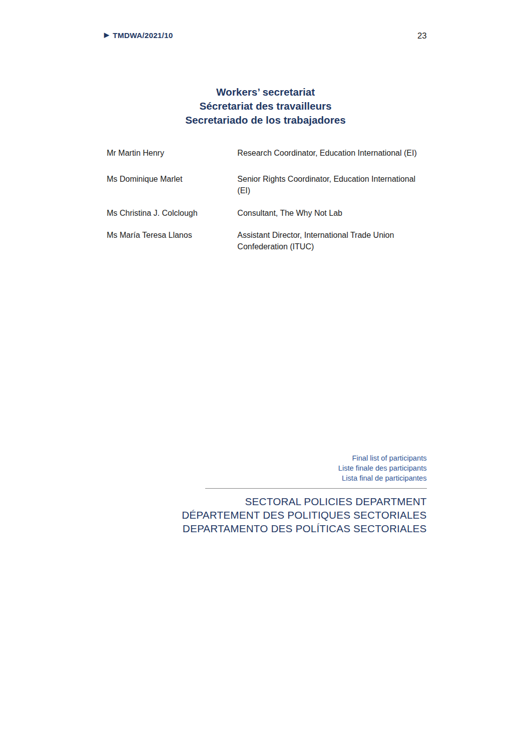▶TMDWA/2021/10
23
Workers’ secretariat Sécretariat des travailleurs Secretariado de los trabajadores
Mr Martin Henry
Research Coordinator, Education International (EI)
Ms Dominique Marlet
Senior Rights Coordinator, Education International (EI)
Ms Christina J. Colclough
Consultant, The Why Not Lab
Ms María Teresa Llanos
Assistant Director, International Trade Union Confederation (ITUC)
Final list of participants
Liste finale des participants
Lista final de participantes
SECTORAL POLICIES DEPARTMENT DÉPARTEMENT DES POLITIQUES SECTORIALES DEPARTAMENTO DES POLÍTICAS SECTORIALES